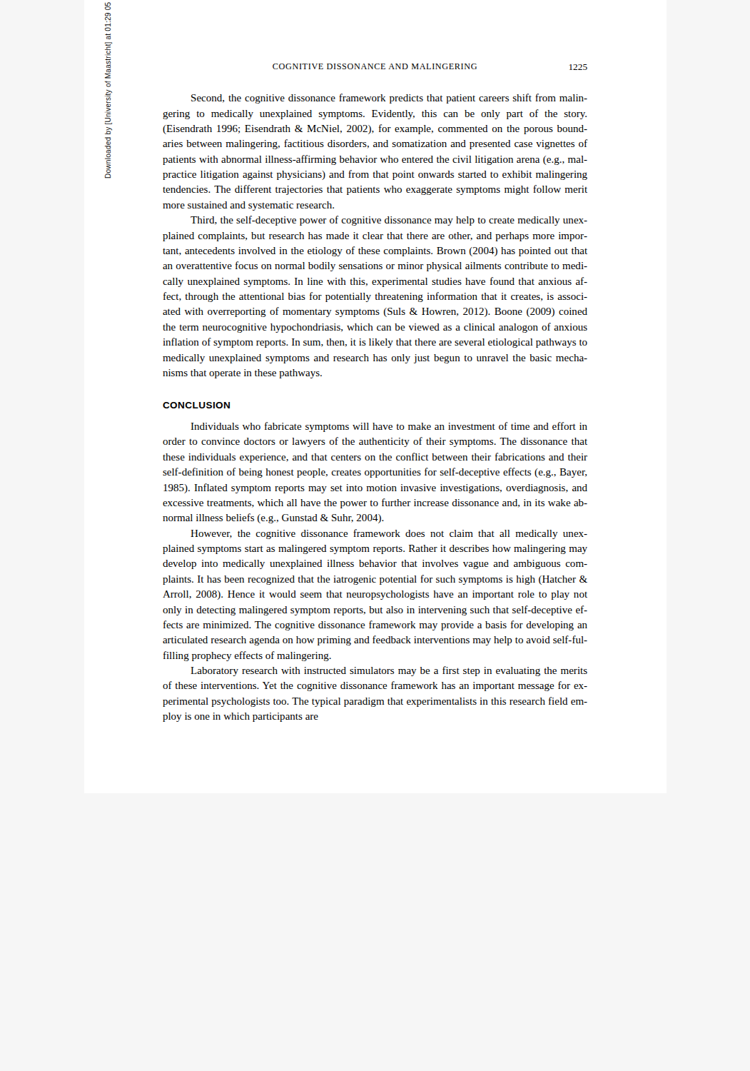Downloaded by [University of Maastricht] at 01:29 05 December 2012
COGNITIVE DISSONANCE AND MALINGERING 1225
Second, the cognitive dissonance framework predicts that patient careers shift from malingering to medically unexplained symptoms. Evidently, this can be only part of the story. (Eisendrath 1996; Eisendrath & McNiel, 2002), for example, commented on the porous boundaries between malingering, factitious disorders, and somatization and presented case vignettes of patients with abnormal illness-affirming behavior who entered the civil litigation arena (e.g., malpractice litigation against physicians) and from that point onwards started to exhibit malingering tendencies. The different trajectories that patients who exaggerate symptoms might follow merit more sustained and systematic research.
Third, the self-deceptive power of cognitive dissonance may help to create medically unexplained complaints, but research has made it clear that there are other, and perhaps more important, antecedents involved in the etiology of these complaints. Brown (2004) has pointed out that an overattentive focus on normal bodily sensations or minor physical ailments contribute to medically unexplained symptoms. In line with this, experimental studies have found that anxious affect, through the attentional bias for potentially threatening information that it creates, is associated with overreporting of momentary symptoms (Suls & Howren, 2012). Boone (2009) coined the term neurocognitive hypochondriasis, which can be viewed as a clinical analogon of anxious inflation of symptom reports. In sum, then, it is likely that there are several etiological pathways to medically unexplained symptoms and research has only just begun to unravel the basic mechanisms that operate in these pathways.
CONCLUSION
Individuals who fabricate symptoms will have to make an investment of time and effort in order to convince doctors or lawyers of the authenticity of their symptoms. The dissonance that these individuals experience, and that centers on the conflict between their fabrications and their self-definition of being honest people, creates opportunities for self-deceptive effects (e.g., Bayer, 1985). Inflated symptom reports may set into motion invasive investigations, overdiagnosis, and excessive treatments, which all have the power to further increase dissonance and, in its wake abnormal illness beliefs (e.g., Gunstad & Suhr, 2004).
However, the cognitive dissonance framework does not claim that all medically unexplained symptoms start as malingered symptom reports. Rather it describes how malingering may develop into medically unexplained illness behavior that involves vague and ambiguous complaints. It has been recognized that the iatrogenic potential for such symptoms is high (Hatcher & Arroll, 2008). Hence it would seem that neuropsychologists have an important role to play not only in detecting malingered symptom reports, but also in intervening such that self-deceptive effects are minimized. The cognitive dissonance framework may provide a basis for developing an articulated research agenda on how priming and feedback interventions may help to avoid self-fulfilling prophecy effects of malingering.
Laboratory research with instructed simulators may be a first step in evaluating the merits of these interventions. Yet the cognitive dissonance framework has an important message for experimental psychologists too. The typical paradigm that experimentalists in this research field employ is one in which participants are